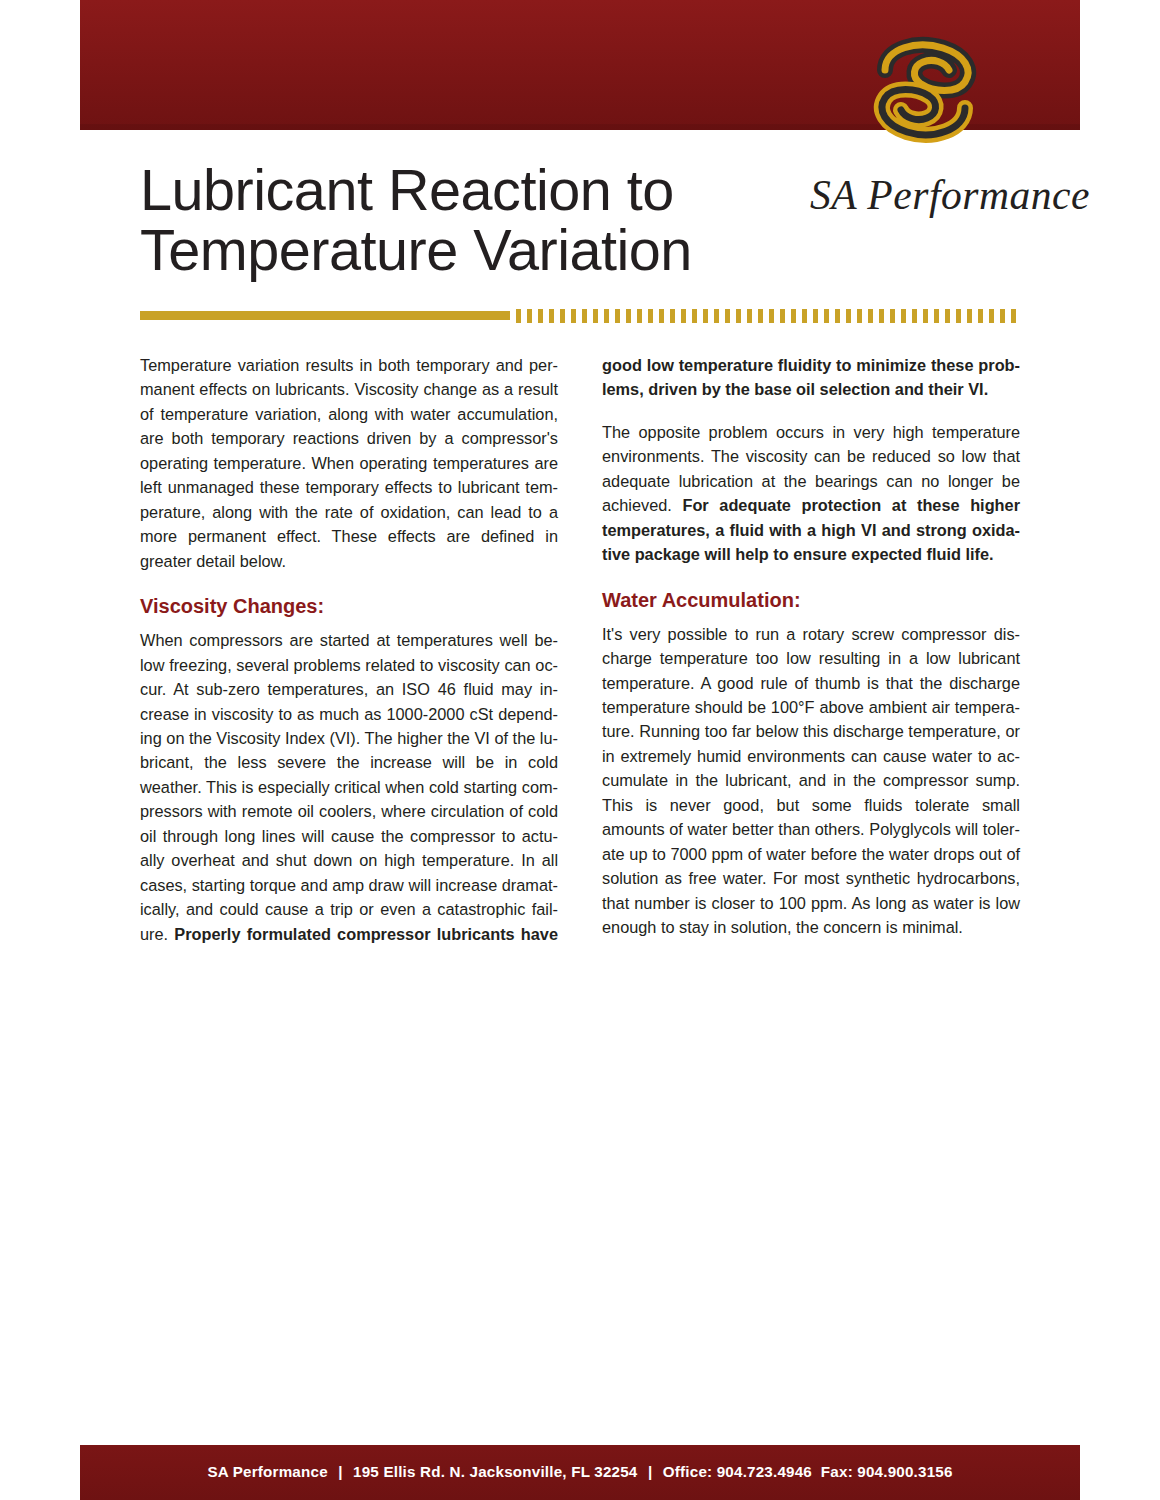SA Performance
Lubricant Reaction to
Temperature Variation
Temperature variation results in both temporary and permanent effects on lubricants. Viscosity change as a result of temperature variation, along with water accumulation, are both temporary reactions driven by a compressor's operating temperature. When operating temperatures are left unmanaged these temporary effects to lubricant temperature, along with the rate of oxidation, can lead to a more permanent effect. These effects are defined in greater detail below.
Viscosity Changes:
When compressors are started at temperatures well below freezing, several problems related to viscosity can occur. At sub-zero temperatures, an ISO 46 fluid may increase in viscosity to as much as 1000-2000 cSt depending on the Viscosity Index (VI). The higher the VI of the lubricant, the less severe the increase will be in cold weather. This is especially critical when cold starting compressors with remote oil coolers, where circulation of cold oil through long lines will cause the compressor to actually overheat and shut down on high temperature. In all cases, starting torque and amp draw will increase dramatically, and could cause a trip or even a catastrophic failure. Properly formulated compressor lubricants have good low temperature fluidity to minimize these problems, driven by the base oil selection and their VI.
The opposite problem occurs in very high temperature environments. The viscosity can be reduced so low that adequate lubrication at the bearings can no longer be achieved. For adequate protection at these higher temperatures, a fluid with a high VI and strong oxidative package will help to ensure expected fluid life.
Water Accumulation:
It's very possible to run a rotary screw compressor discharge temperature too low resulting in a low lubricant temperature. A good rule of thumb is that the discharge temperature should be 100°F above ambient air temperature. Running too far below this discharge temperature, or in extremely humid environments can cause water to accumulate in the lubricant, and in the compressor sump. This is never good, but some fluids tolerate small amounts of water better than others. Polyglycols will tolerate up to 7000 ppm of water before the water drops out of solution as free water. For most synthetic hydrocarbons, that number is closer to 100 ppm. As long as water is low enough to stay in solution, the concern is minimal.
SA Performance | 195 Ellis Rd. N. Jacksonville, FL 32254 | Office: 904.723.4946 Fax: 904.900.3156